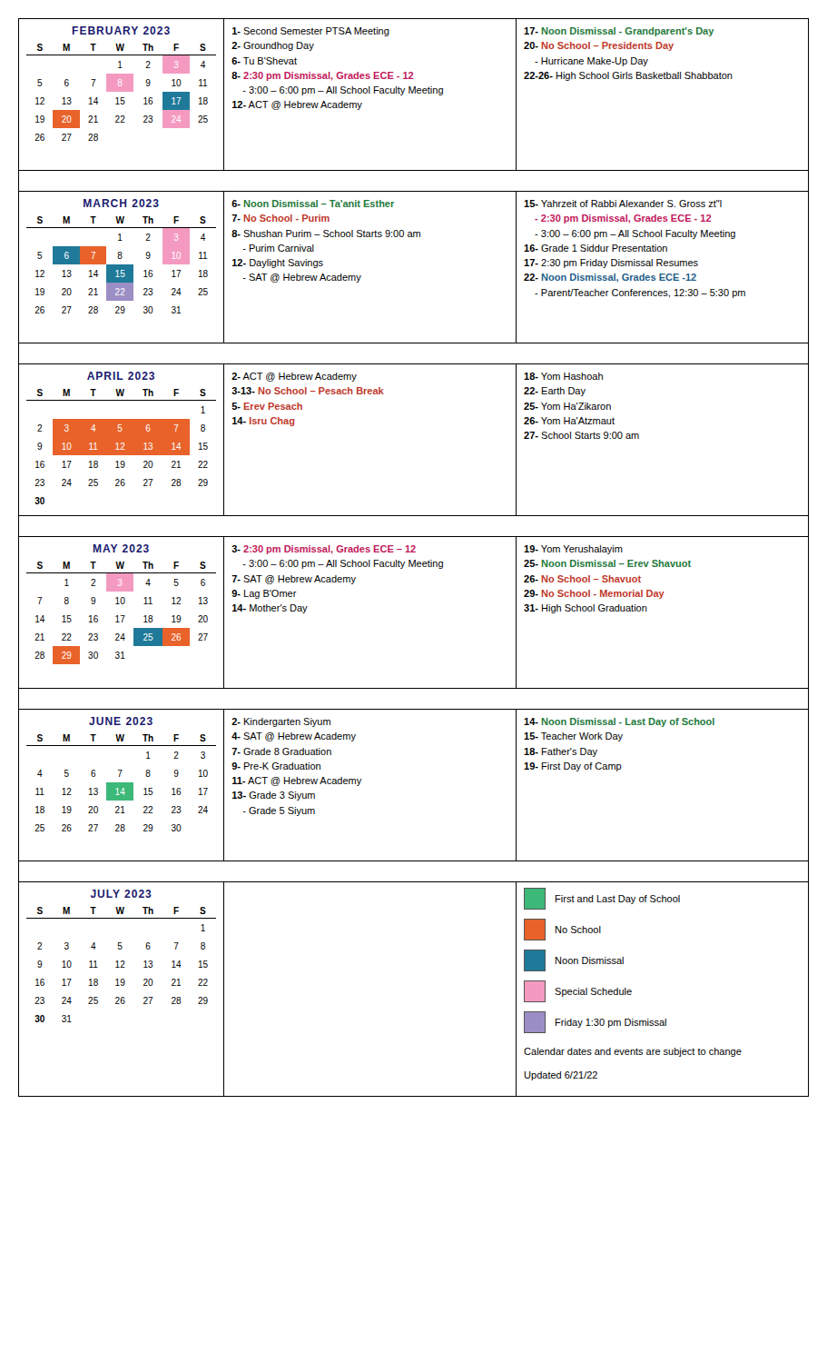| FEBRUARY 2023 / S / M / T / W / Th / F / S / / --- / --- / --- / --- / --- / --- / --- / / / / / 1 / 2 / 3 / 4 / / 5 / 6 / 7 / 8 / 9 / 10 / 11 / / 12 / 13 / 14 / 15 / 16 / 17 / 18 / / 19 / 20 / 21 / 22 / 23 / 24 / 25 / / 26 / 27 / 28 / / / / / | 1- Second Semester PTSA Meeting 2- Groundhog Day 6- Tu B'Shevat 8- 2:30 pm Dismissal, Grades ECE - 12 - 3:00 – 6:00 pm – All School Faculty Meeting 12- ACT @ Hebrew Academy | 17- Noon Dismissal - Grandparent's Day 20- No School – Presidents Day - Hurricane Make-Up Day 22-26- High School Girls Basketball Shabbaton |
| MARCH 2023 / S / M / T / W / Th / F / S / / --- / --- / --- / --- / --- / --- / --- / / / / / 1 / 2 / 3 / 4 / / 5 / 6 / 7 / 8 / 9 / 10 / 11 / / 12 / 13 / 14 / 15 / 16 / 17 / 18 / / 19 / 20 / 21 / 22 / 23 / 24 / 25 / / 26 / 27 / 28 / 29 / 30 / 31 / / | 6- Noon Dismissal – Ta'anit Esther 7- No School - Purim 8- Shushan Purim – School Starts 9:00 am - Purim Carnival 12- Daylight Savings - SAT @ Hebrew Academy | 15- Yahrzeit of Rabbi Alexander S. Gross zt"l - 2:30 pm Dismissal, Grades ECE - 12 - 3:00 – 6:00 pm – All School Faculty Meeting 16- Grade 1 Siddur Presentation 17- 2:30 pm Friday Dismissal Resumes 22- Noon Dismissal, Grades ECE -12 - Parent/Teacher Conferences, 12:30 – 5:30 pm |
| APRIL 2023 / S / M / T / W / Th / F / S / / --- / --- / --- / --- / --- / --- / --- / / / / / / / / 1 / / 2 / 3 / 4 / 5 / 6 / 7 / 8 / / 9 / 10 / 11 / 12 / 13 / 14 / 15 / / 16 / 17 / 18 / 19 / 20 / 21 / 22 / / 23 / 24 / 25 / 26 / 27 / 28 / 29 / / 30 / / / / / / / | 2- ACT @ Hebrew Academy 3-13- No School – Pesach Break 5- Erev Pesach 14- Isru Chag | 18- Yom Hashoah 22- Earth Day 25- Yom Ha'Zikaron 26- Yom Ha'Atzmaut 27- School Starts 9:00 am |
| MAY 2023 / S / M / T / W / Th / F / S / / --- / --- / --- / --- / --- / --- / --- / / / 1 / 2 / 3 / 4 / 5 / 6 / / 7 / 8 / 9 / 10 / 11 / 12 / 13 / / 14 / 15 / 16 / 17 / 18 / 19 / 20 / / 21 / 22 / 23 / 24 / 25 / 26 / 27 / / 28 / 29 / 30 / 31 / / / / | 3- 2:30 pm Dismissal, Grades ECE – 12 - 3:00 – 6:00 pm – All School Faculty Meeting 7- SAT @ Hebrew Academy 9- Lag B'Omer 14- Mother's Day | 19- Yom Yerushalayim 25- Noon Dismissal – Erev Shavuot 26- No School – Shavuot 29- No School - Memorial Day 31- High School Graduation |
| JUNE 2023 / S / M / T / W / Th / F / S / / --- / --- / --- / --- / --- / --- / --- / / / / / / 1 / 2 / 3 / / 4 / 5 / 6 / 7 / 8 / 9 / 10 / / 11 / 12 / 13 / 14 / 15 / 16 / 17 / / 18 / 19 / 20 / 21 / 22 / 23 / 24 / / 25 / 26 / 27 / 28 / 29 / 30 / / | 2- Kindergarten Siyum 4- SAT @ Hebrew Academy 7- Grade 8 Graduation 9- Pre-K Graduation 11- ACT @ Hebrew Academy 13- Grade 3 Siyum - Grade 5 Siyum | 14- Noon Dismissal - Last Day of School 15- Teacher Work Day 18- Father's Day 19- First Day of Camp |
| JULY 2023 / S / M / T / W / Th / F / S / / --- / --- / --- / --- / --- / --- / --- / / / / / / / / 1 / / 2 / 3 / 4 / 5 / 6 / 7 / 8 / / 9 / 10 / 11 / 12 / 13 / 14 / 15 / / 16 / 17 / 18 / 19 / 20 / 21 / 22 / / 23 / 24 / 25 / 26 / 27 / 28 / 29 / / 30 / 31 / / / / / / | | First and Last Day of School No School Noon Dismissal Special Schedule Friday 1:30 pm Dismissal Calendar dates and events are subject to change Updated 6/21/22 |